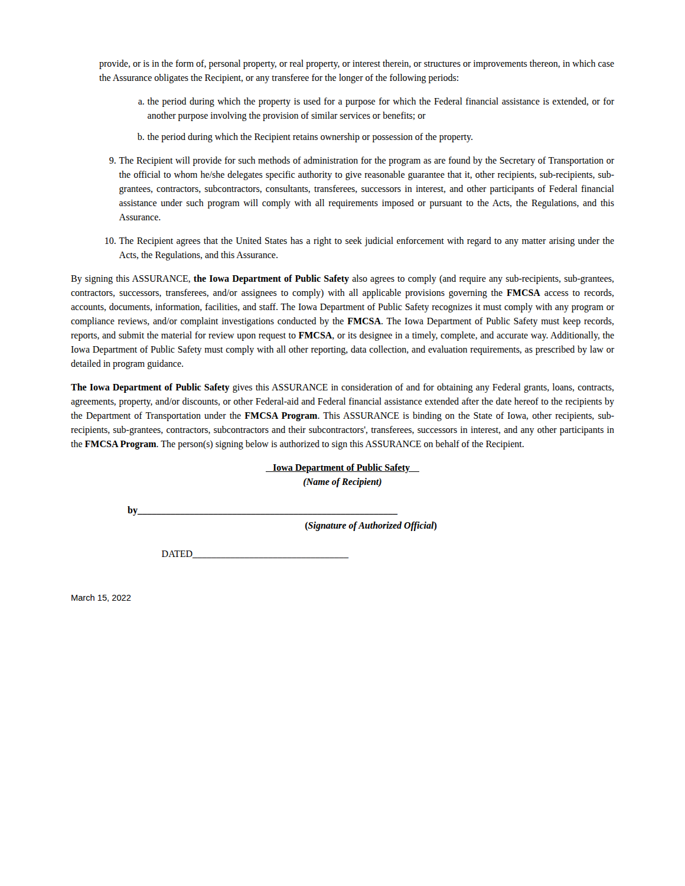provide, or is in the form of, personal property, or real property, or interest therein, or structures or improvements thereon, in which case the Assurance obligates the Recipient, or any transferee for the longer of the following periods:
a. the period during which the property is used for a purpose for which the Federal financial assistance is extended, or for another purpose involving the provision of similar services or benefits; or
b. the period during which the Recipient retains ownership or possession of the property.
9. The Recipient will provide for such methods of administration for the program as are found by the Secretary of Transportation or the official to whom he/she delegates specific authority to give reasonable guarantee that it, other recipients, sub-recipients, sub-grantees, contractors, subcontractors, consultants, transferees, successors in interest, and other participants of Federal financial assistance under such program will comply with all requirements imposed or pursuant to the Acts, the Regulations, and this Assurance.
10. The Recipient agrees that the United States has a right to seek judicial enforcement with regard to any matter arising under the Acts, the Regulations, and this Assurance.
By signing this ASSURANCE, the Iowa Department of Public Safety also agrees to comply (and require any sub-recipients, sub-grantees, contractors, successors, transferees, and/or assignees to comply) with all applicable provisions governing the FMCSA access to records, accounts, documents, information, facilities, and staff. The Iowa Department of Public Safety recognizes it must comply with any program or compliance reviews, and/or complaint investigations conducted by the FMCSA. The Iowa Department of Public Safety must keep records, reports, and submit the material for review upon request to FMCSA, or its designee in a timely, complete, and accurate way. Additionally, the Iowa Department of Public Safety must comply with all other reporting, data collection, and evaluation requirements, as prescribed by law or detailed in program guidance.
The Iowa Department of Public Safety gives this ASSURANCE in consideration of and for obtaining any Federal grants, loans, contracts, agreements, property, and/or discounts, or other Federal-aid and Federal financial assistance extended after the date hereof to the recipients by the Department of Transportation under the FMCSA Program. This ASSURANCE is binding on the State of Iowa, other recipients, sub-recipients, sub-grantees, contractors, subcontractors and their subcontractors', transferees, successors in interest, and any other participants in the FMCSA Program. The person(s) signing below is authorized to sign this ASSURANCE on behalf of the Recipient.
Iowa Department of Public Safety
(Name of Recipient)
by_______________________________________________________
(Signature of Authorized Official)
DATED_________________________________
March 15, 2022